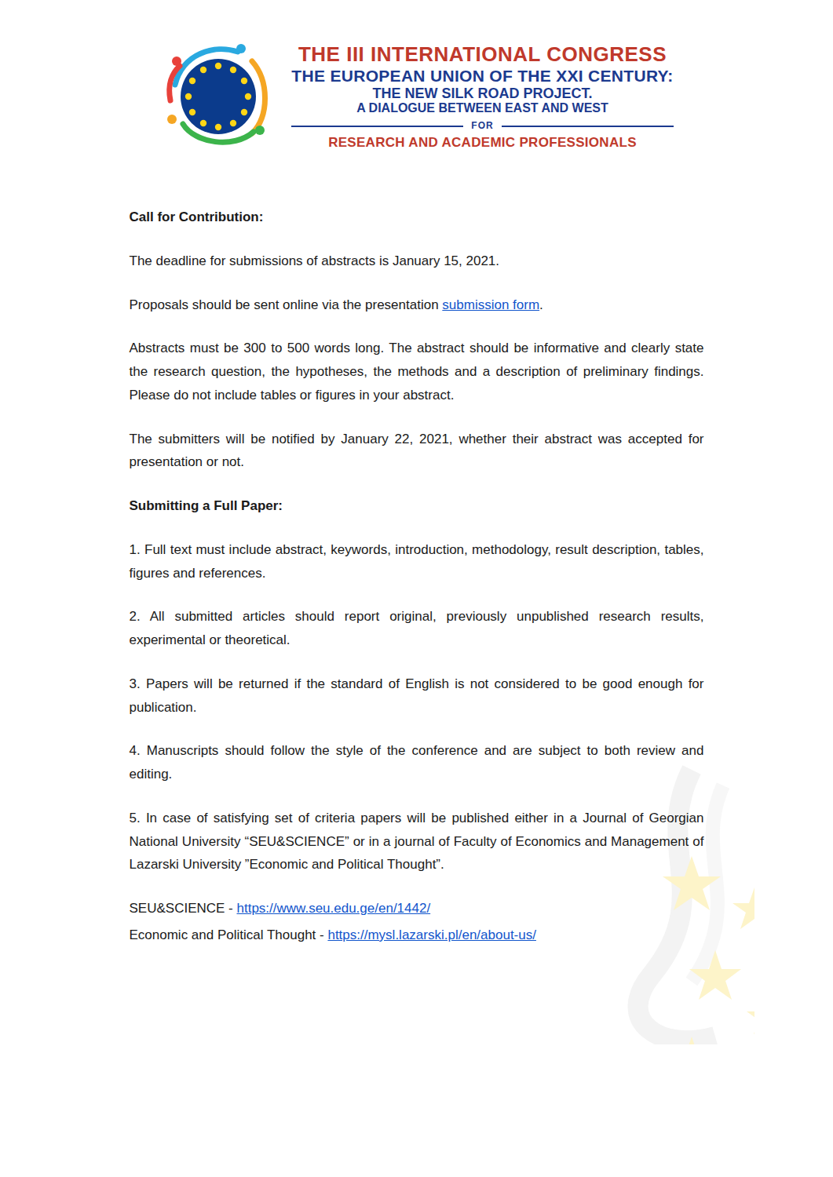THE III INTERNATIONAL CONGRESS
THE EUROPEAN UNION OF THE XXI CENTURY:
THE NEW SILK ROAD PROJECT.
A DIALOGUE BETWEEN EAST AND WEST
FOR
RESEARCH AND ACADEMIC PROFESSIONALS
Call for Contribution:
The deadline for submissions of abstracts is January 15, 2021.
Proposals should be sent online via the presentation submission form.
Abstracts must be 300 to 500 words long. The abstract should be informative and clearly state the research question, the hypotheses, the methods and a description of preliminary findings. Please do not include tables or figures in your abstract.
The submitters will be notified by January 22, 2021, whether their abstract was accepted for presentation or not.
Submitting a Full Paper:
1. Full text must include abstract, keywords, introduction, methodology, result description, tables, figures and references.
2. All submitted articles should report original, previously unpublished research results, experimental or theoretical.
3. Papers will be returned if the standard of English is not considered to be good enough for publication.
4. Manuscripts should follow the style of the conference and are subject to both review and editing.
5. In case of satisfying set of criteria papers will be published either in a Journal of Georgian National University “SEU&SCIENCE” or in a journal of Faculty of Economics and Management of Lazarski University ”Economic and Political Thought”.
SEU&SCIENCE - https://www.seu.edu.ge/en/1442/
Economic and Political Thought - https://mysl.lazarski.pl/en/about-us/